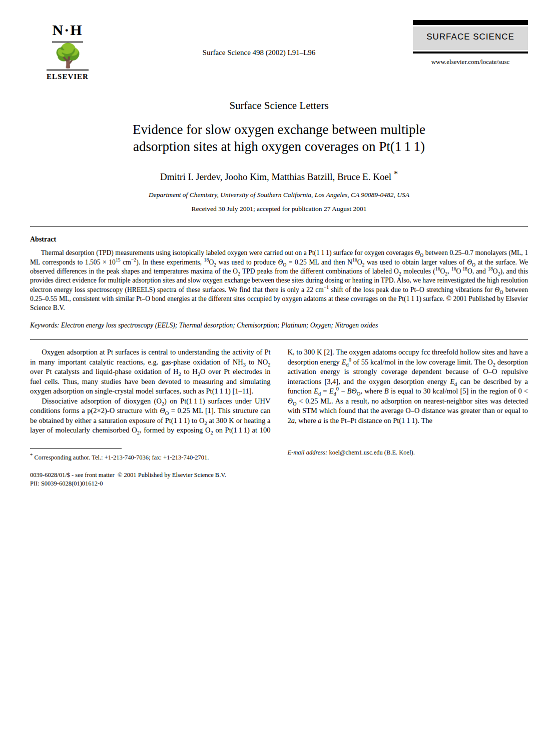N·H
🌳
ELSEVIER
Surface Science 498 (2002) L91–L96
SURFACE SCIENCE
www.elsevier.com/locate/susc
Surface Science Letters
Evidence for slow oxygen exchange between multiple
adsorption sites at high oxygen coverages on Pt(1 1 1)
Dmitri I. Jerdev, Jooho Kim, Matthias Batzill, Bruce E. Koel *
Department of Chemistry, University of Southern California, Los Angeles, CA 90089-0482, USA
Received 30 July 2001; accepted for publication 27 August 2001
Abstract
Thermal desorption (TPD) measurements using isotopically labeled oxygen were carried out on a Pt(1 1 1) surface for oxygen coverages ΘO between 0.25–0.7 monolayers (ML, 1 ML corresponds to 1.505 × 1015 cm−2). In these experiments, 18O2 was used to produce ΘO = 0.25 ML and then N16O2 was used to obtain larger values of ΘO at the surface. We observed differences in the peak shapes and temperatures maxima of the O2 TPD peaks from the different combinations of labeled O2 molecules (16O2, 16O 18O, and 18O2), and this provides direct evidence for multiple adsorption sites and slow oxygen exchange between these sites during dosing or heating in TPD. Also, we have reinvestigated the high resolution electron energy loss spectroscopy (HREELS) spectra of these surfaces. We find that there is only a 22 cm−1 shift of the loss peak due to Pt–O stretching vibrations for ΘO between 0.25–0.55 ML, consistent with similar Pt–O bond energies at the different sites occupied by oxygen adatoms at these coverages on the Pt(1 1 1) surface. © 2001 Published by Elsevier Science B.V.
Keywords: Electron energy loss spectroscopy (EELS); Thermal desorption; Chemisorption; Platinum; Oxygen; Nitrogen oxides
Oxygen adsorption at Pt surfaces is central to understanding the activity of Pt in many important catalytic reactions, e.g. gas-phase oxidation of NH3 to NO2 over Pt catalysts and liquid-phase oxidation of H2 to H2O over Pt electrodes in fuel cells. Thus, many studies have been devoted to measuring and simulating oxygen adsorption on single-crystal model surfaces, such as Pt(1 1 1) [1–11].
Dissociative adsorption of dioxygen (O2) on Pt(1 1 1) surfaces under UHV conditions forms a p(2×2)-O structure with ΘO = 0.25 ML [1]. This structure can be obtained by either a saturation exposure of Pt(1 1 1) to O2 at 300 K or heating a layer of molecularly chemisorbed O2, formed by exposing O2 on Pt(1 1 1) at 100 K, to 300 K [2]. The oxygen adatoms occupy fcc threefold hollow sites and have a desorption energy Ed0 of 55 kcal/mol in the low coverage limit. The O2 desorption activation energy is strongly coverage dependent because of O–O repulsive interactions [3,4], and the oxygen desorption energy Ed can be described by a function Ed = Ed0 − BΘO, where B is equal to 30 kcal/mol [5] in the region of 0 < ΘO < 0.25 ML. As a result, no adsorption on nearest-neighbor sites was detected with STM which found that the average O–O distance was greater than or equal to 2a, where a is the Pt–Pt distance on Pt(1 1 1). The
* Corresponding author. Tel.: +1-213-740-7036; fax: +1-213-740-2701.
E-mail address: koel@chem1.usc.edu (B.E. Koel).
0039-6028/01/$ - see front matter © 2001 Published by Elsevier Science B.V.
PII: S0039-6028(01)01612-0